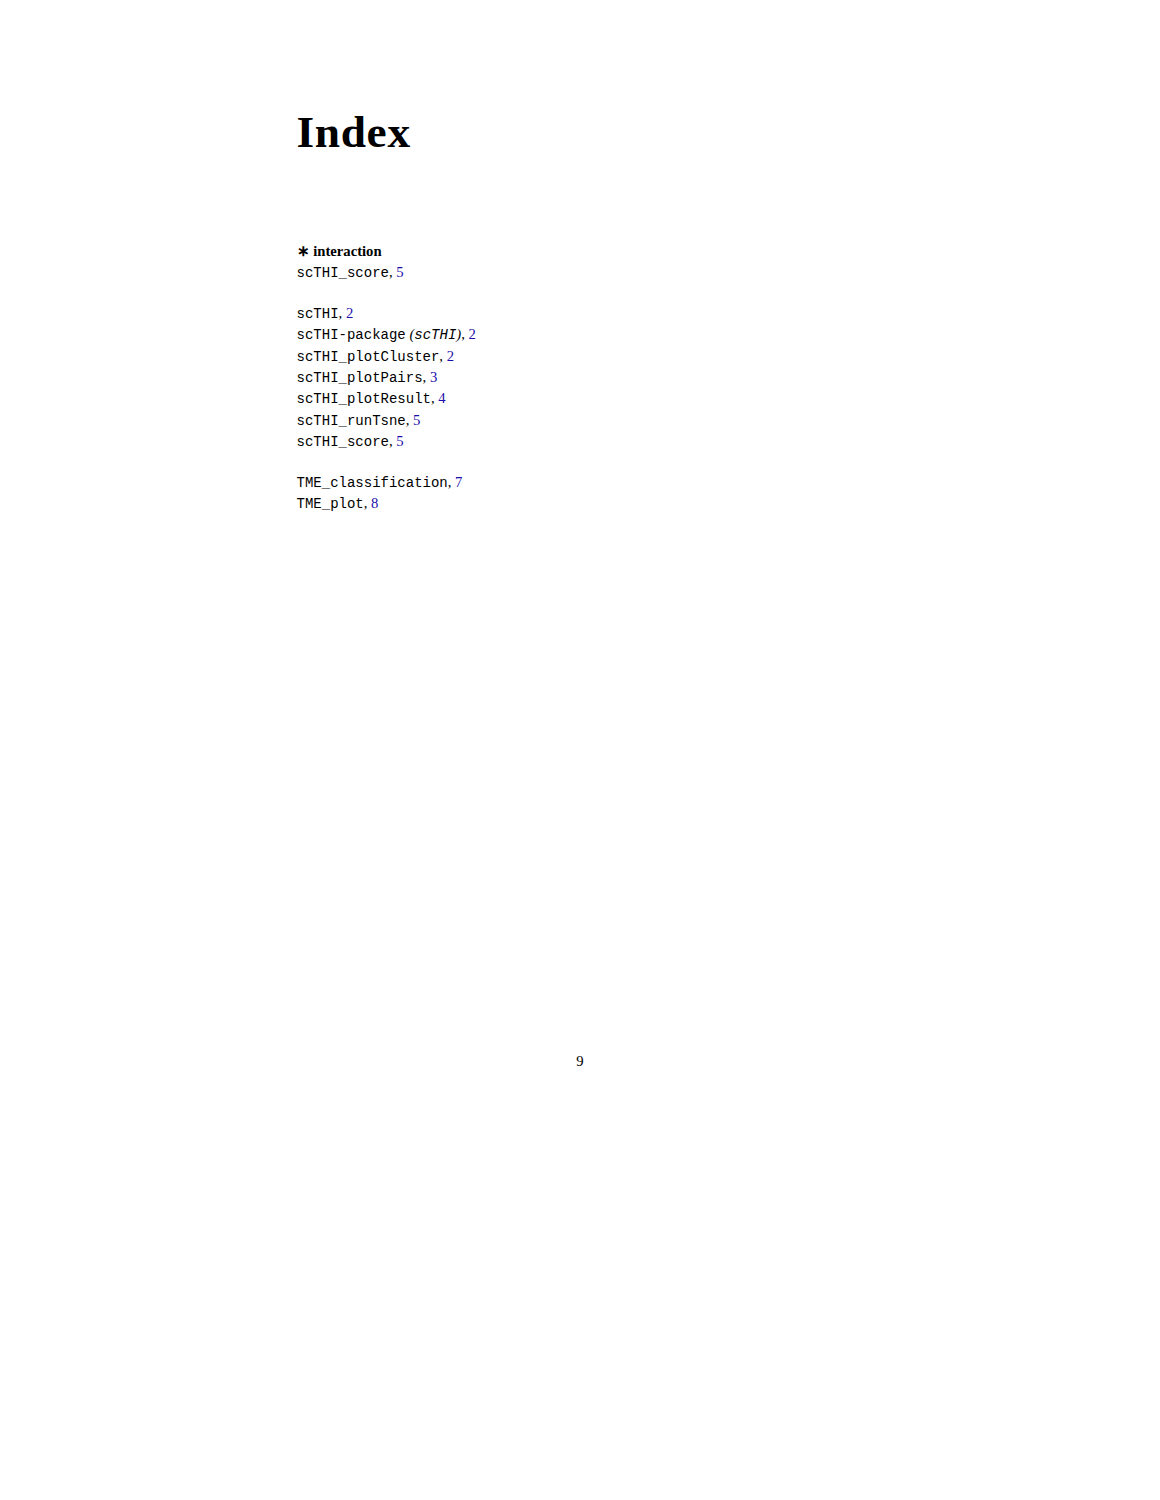Index
∗ interaction
scTHI_score, 5
scTHI, 2
scTHI-package (scTHI), 2
scTHI_plotCluster, 2
scTHI_plotPairs, 3
scTHI_plotResult, 4
scTHI_runTsne, 5
scTHI_score, 5
TME_classification, 7
TME_plot, 8
9